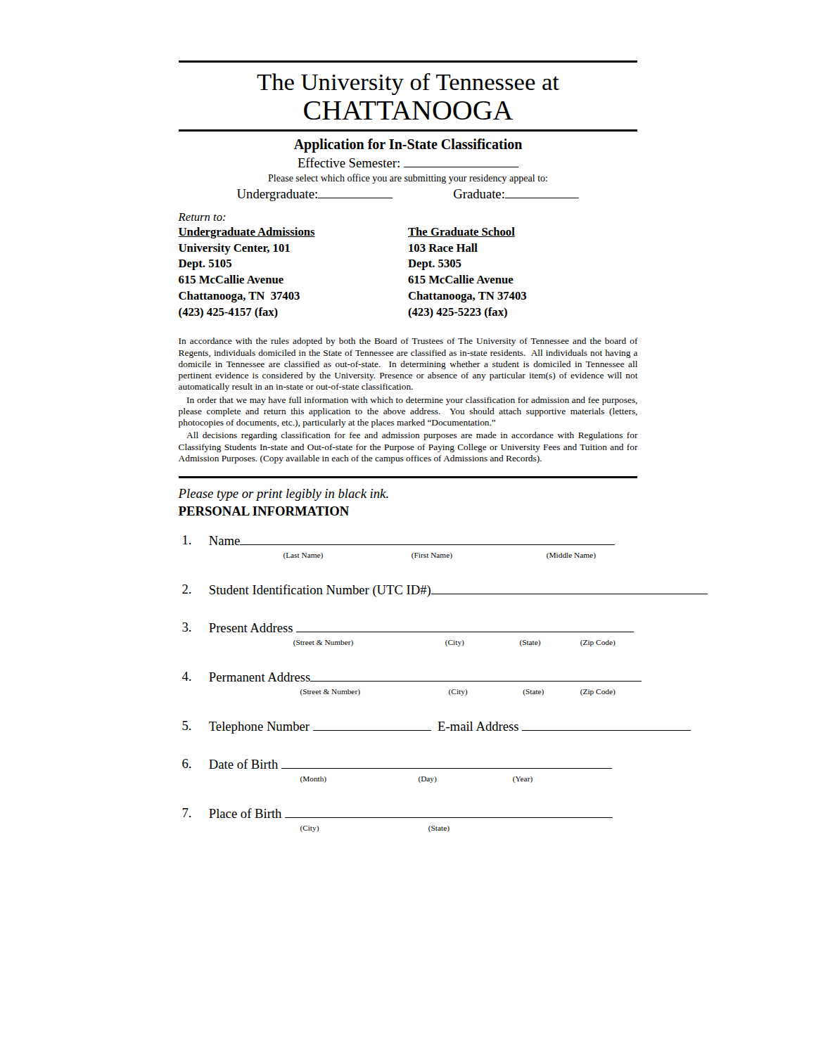The University of Tennessee at
CHATTANOOGA
Application for In-State Classification
Effective Semester:
Please select which office you are submitting your residency appeal to:
Undergraduate: Graduate:
Return to:
| Undergraduate Admissions | The Graduate School |
| University Center, 101 | 103 Race Hall |
| Dept. 5105 | Dept. 5305 |
| 615 McCallie Avenue | 615 McCallie Avenue |
| Chattanooga, TN 37403 | Chattanooga, TN 37403 |
| (423) 425-4157 (fax) | (423) 425-5223 (fax) |
In accordance with the rules adopted by both the Board of Trustees of The University of Tennessee and the board of Regents, individuals domiciled in the State of Tennessee are classified as in-state residents. All individuals not having a domicile in Tennessee are classified as out-of-state. In determining whether a student is domiciled in Tennessee all pertinent evidence is considered by the University. Presence or absence of any particular item(s) of evidence will not automatically result in an in-state or out-of-state classification.
In order that we may have full information with which to determine your classification for admission and fee purposes, please complete and return this application to the above address. You should attach supportive materials (letters, photocopies of documents, etc.), particularly at the places marked “Documentation.”
All decisions regarding classification for fee and admission purposes are made in accordance with Regulations for Classifying Students In-state and Out-of-state for the Purpose of Paying College or University Fees and Tuition and for Admission Purposes. (Copy available in each of the campus offices of Admissions and Records).
Please type or print legibly in black ink.
PERSONAL INFORMATION
1. Name
(Last Name) (First Name) (Middle Name)
2. Student Identification Number (UTC ID#)
3. Present Address
(Street & Number) (City) (State) (Zip Code)
4. Permanent Address
(Street & Number) (City) (State) (Zip Code)
5. Telephone Number E-mail Address
6. Date of Birth
(Month) (Day) (Year)
7. Place of Birth
(City) (State)